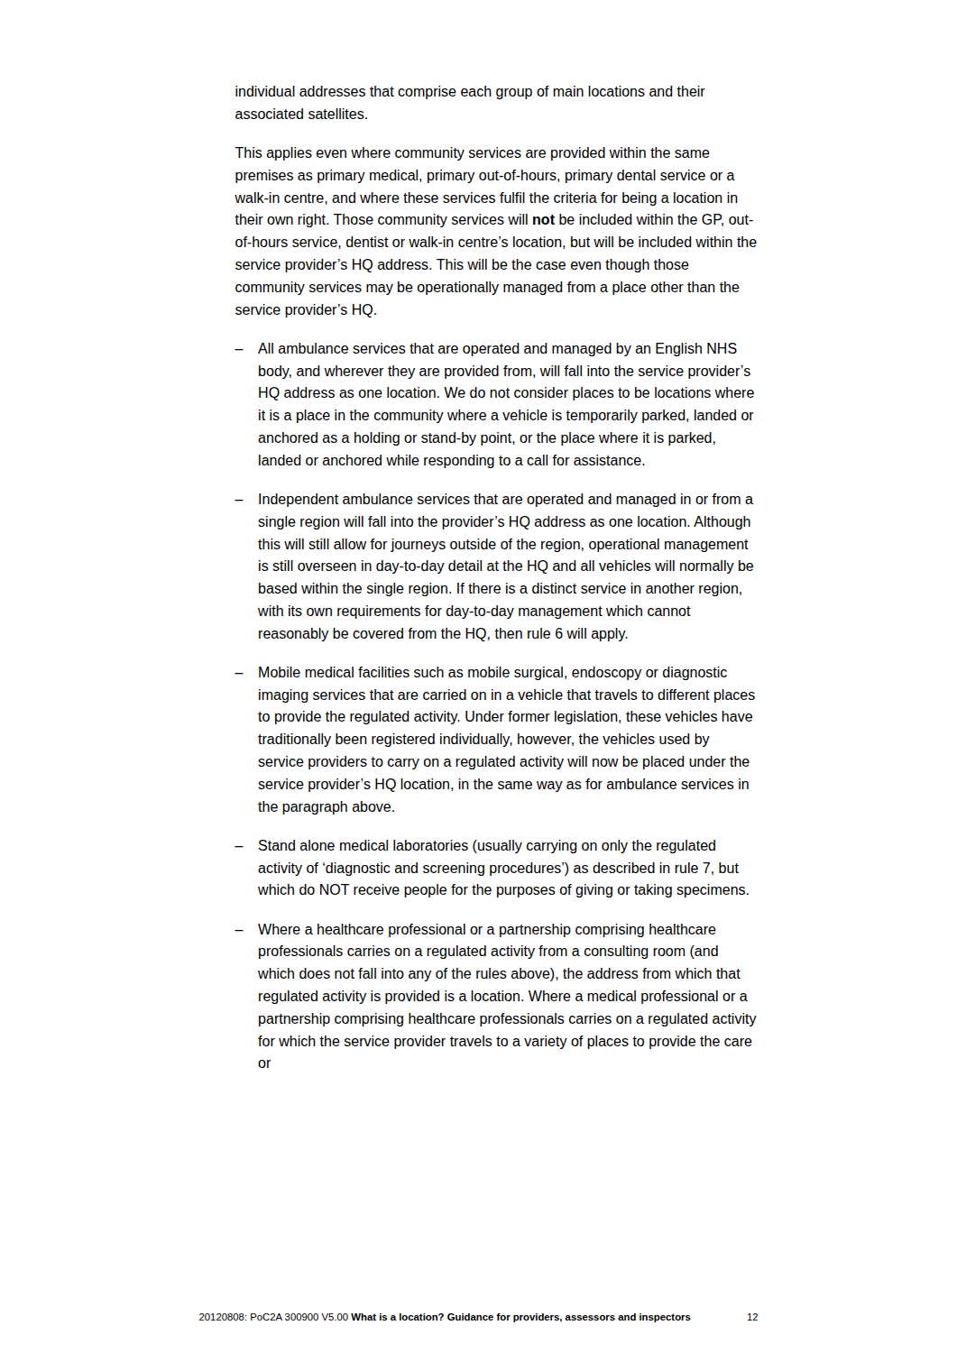individual addresses that comprise each group of main locations and their associated satellites.
This applies even where community services are provided within the same premises as primary medical, primary out-of-hours, primary dental service or a walk-in centre, and where these services fulfil the criteria for being a location in their own right. Those community services will not be included within the GP, out-of-hours service, dentist or walk-in centre’s location, but will be included within the service provider’s HQ address. This will be the case even though those community services may be operationally managed from a place other than the service provider’s HQ.
All ambulance services that are operated and managed by an English NHS body, and wherever they are provided from, will fall into the service provider’s HQ address as one location. We do not consider places to be locations where it is a place in the community where a vehicle is temporarily parked, landed or anchored as a holding or stand-by point, or the place where it is parked, landed or anchored while responding to a call for assistance.
Independent ambulance services that are operated and managed in or from a single region will fall into the provider’s HQ address as one location. Although this will still allow for journeys outside of the region, operational management is still overseen in day-to-day detail at the HQ and all vehicles will normally be based within the single region. If there is a distinct service in another region, with its own requirements for day-to-day management which cannot reasonably be covered from the HQ, then rule 6 will apply.
Mobile medical facilities such as mobile surgical, endoscopy or diagnostic imaging services that are carried on in a vehicle that travels to different places to provide the regulated activity. Under former legislation, these vehicles have traditionally been registered individually, however, the vehicles used by service providers to carry on a regulated activity will now be placed under the service provider’s HQ location, in the same way as for ambulance services in the paragraph above.
Stand alone medical laboratories (usually carrying on only the regulated activity of ‘diagnostic and screening procedures’) as described in rule 7, but which do NOT receive people for the purposes of giving or taking specimens.
Where a healthcare professional or a partnership comprising healthcare professionals carries on a regulated activity from a consulting room (and which does not fall into any of the rules above), the address from which that regulated activity is provided is a location. Where a medical professional or a partnership comprising healthcare professionals carries on a regulated activity for which the service provider travels to a variety of places to provide the care or
20120808: PoC2A 300900 V5.00 What is a location? Guidance for providers, assessors and inspectors 12